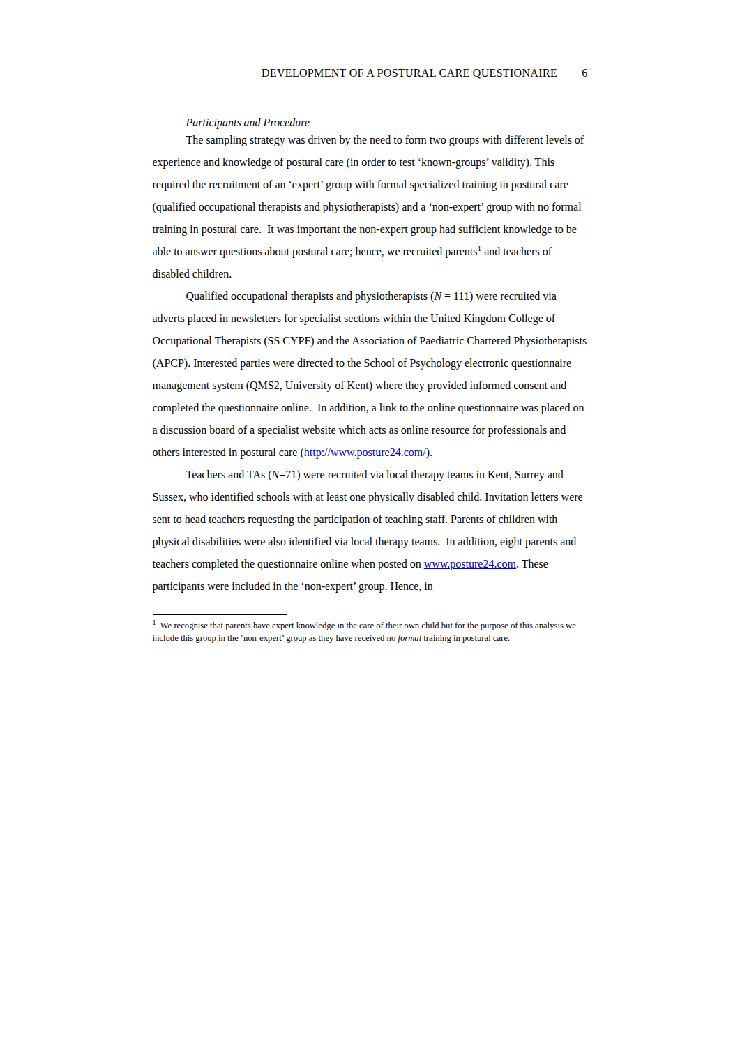Development of a Postural Care Questionaire 6
Participants and Procedure
The sampling strategy was driven by the need to form two groups with different levels of experience and knowledge of postural care (in order to test ‘known-groups’ validity). This required the recruitment of an ‘expert’ group with formal specialized training in postural care (qualified occupational therapists and physiotherapists) and a ‘non-expert’ group with no formal training in postural care. It was important the non-expert group had sufficient knowledge to be able to answer questions about postural care; hence, we recruited parents1 and teachers of disabled children.
Qualified occupational therapists and physiotherapists (N = 111) were recruited via adverts placed in newsletters for specialist sections within the United Kingdom College of Occupational Therapists (SS CYPF) and the Association of Paediatric Chartered Physiotherapists (APCP). Interested parties were directed to the School of Psychology electronic questionnaire management system (QMS2, University of Kent) where they provided informed consent and completed the questionnaire online. In addition, a link to the online questionnaire was placed on a discussion board of a specialist website which acts as online resource for professionals and others interested in postural care (http://www.posture24.com/).
Teachers and TAs (N=71) were recruited via local therapy teams in Kent, Surrey and Sussex, who identified schools with at least one physically disabled child. Invitation letters were sent to head teachers requesting the participation of teaching staff. Parents of children with physical disabilities were also identified via local therapy teams. In addition, eight parents and teachers completed the questionnaire online when posted on www.posture24.com. These participants were included in the ‘non-expert’ group. Hence, in
1 We recognise that parents have expert knowledge in the care of their own child but for the purpose of this analysis we include this group in the ‘non-expert’ group as they have received no formal training in postural care.